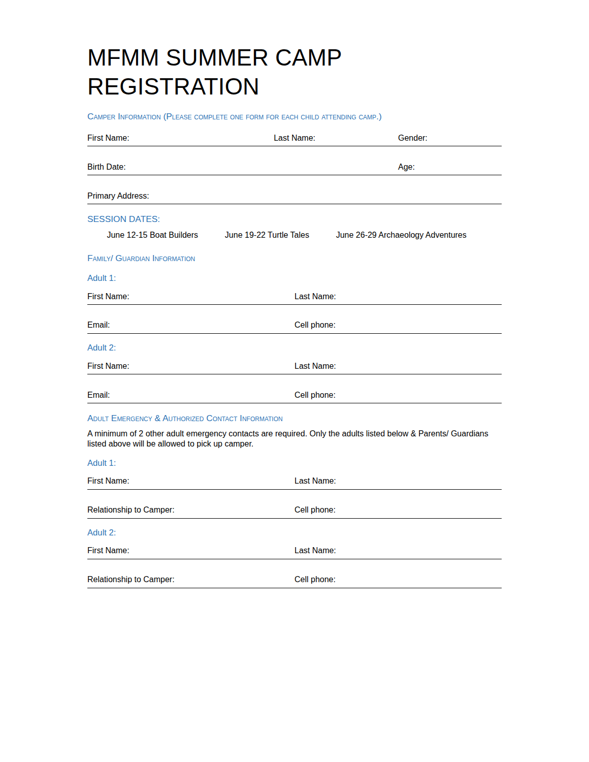MFMM SUMMER CAMP REGISTRATION
Camper Information (Please complete one form for each child attending camp.)
| First Name: | Last Name: | Gender: |
| Birth Date: | Age: |
| Primary Address: |
SESSION DATES:
June 12-15 Boat Builders June 19-22 Turtle Tales June 26-29 Archaeology Adventures
Family/ Guardian Information
Adult 1:
| First Name: | Last Name: |
| Email: | Cell phone: |
Adult 2:
| First Name: | Last Name: |
| Email: | Cell phone: |
Adult Emergency & Authorized Contact Information
A minimum of 2 other adult emergency contacts are required. Only the adults listed below & Parents/ Guardians listed above will be allowed to pick up camper.
Adult 1:
| First Name: | Last Name: |
| Relationship to Camper: | Cell phone: |
Adult 2:
| First Name: | Last Name: |
| Relationship to Camper: | Cell phone: |